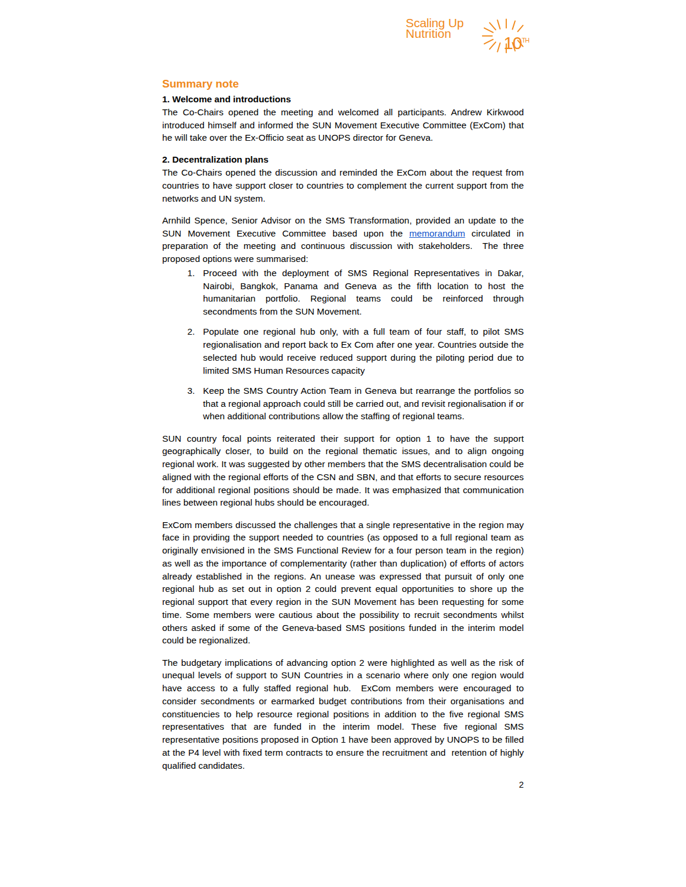Scaling Up Nutrition 10TH
Summary note
1. Welcome and introductions
The Co-Chairs opened the meeting and welcomed all participants. Andrew Kirkwood introduced himself and informed the SUN Movement Executive Committee (ExCom) that he will take over the Ex-Officio seat as UNOPS director for Geneva.
2. Decentralization plans
The Co-Chairs opened the discussion and reminded the ExCom about the request from countries to have support closer to countries to complement the current support from the networks and UN system.
Arnhild Spence, Senior Advisor on the SMS Transformation, provided an update to the SUN Movement Executive Committee based upon the memorandum circulated in preparation of the meeting and continuous discussion with stakeholders. The three proposed options were summarised:
Proceed with the deployment of SMS Regional Representatives in Dakar, Nairobi, Bangkok, Panama and Geneva as the fifth location to host the humanitarian portfolio. Regional teams could be reinforced through secondments from the SUN Movement.
Populate one regional hub only, with a full team of four staff, to pilot SMS regionalisation and report back to Ex Com after one year. Countries outside the selected hub would receive reduced support during the piloting period due to limited SMS Human Resources capacity
Keep the SMS Country Action Team in Geneva but rearrange the portfolios so that a regional approach could still be carried out, and revisit regionalisation if or when additional contributions allow the staffing of regional teams.
SUN country focal points reiterated their support for option 1 to have the support geographically closer, to build on the regional thematic issues, and to align ongoing regional work. It was suggested by other members that the SMS decentralisation could be aligned with the regional efforts of the CSN and SBN, and that efforts to secure resources for additional regional positions should be made. It was emphasized that communication lines between regional hubs should be encouraged.
ExCom members discussed the challenges that a single representative in the region may face in providing the support needed to countries (as opposed to a full regional team as originally envisioned in the SMS Functional Review for a four person team in the region) as well as the importance of complementarity (rather than duplication) of efforts of actors already established in the regions. An unease was expressed that pursuit of only one regional hub as set out in option 2 could prevent equal opportunities to shore up the regional support that every region in the SUN Movement has been requesting for some time. Some members were cautious about the possibility to recruit secondments whilst others asked if some of the Geneva-based SMS positions funded in the interim model could be regionalized.
The budgetary implications of advancing option 2 were highlighted as well as the risk of unequal levels of support to SUN Countries in a scenario where only one region would have access to a fully staffed regional hub. ExCom members were encouraged to consider secondments or earmarked budget contributions from their organisations and constituencies to help resource regional positions in addition to the five regional SMS representatives that are funded in the interim model. These five regional SMS representative positions proposed in Option 1 have been approved by UNOPS to be filled at the P4 level with fixed term contracts to ensure the recruitment and retention of highly qualified candidates.
2